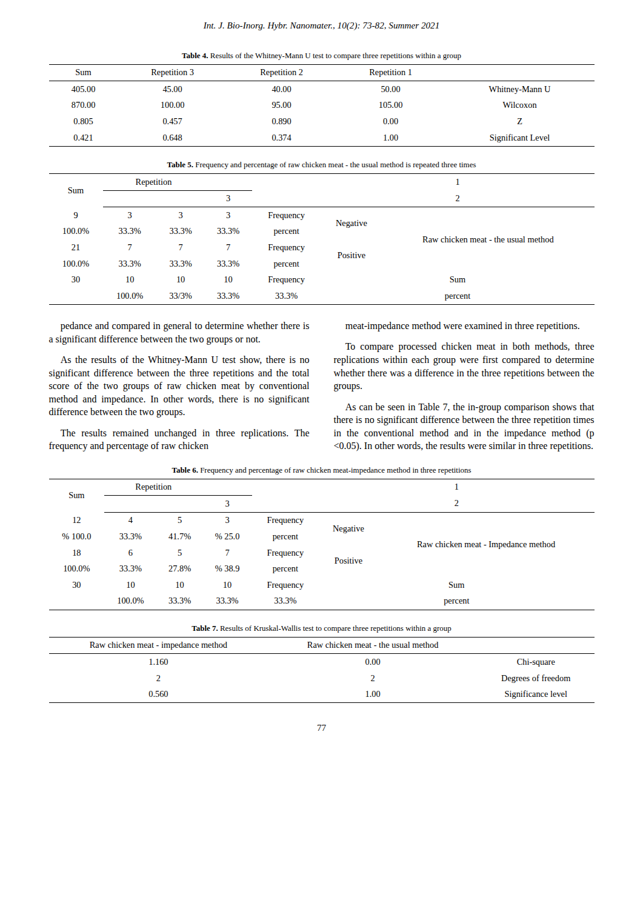Int. J. Bio-Inorg. Hybr. Nanomater., 10(2): 73-82, Summer 2021
Table 4. Results of the Whitney-Mann U test to compare three repetitions within a group
| Sum | Repetition 3 | Repetition 2 | Repetition 1 | |
| 405.00 | 45.00 | 40.00 | 50.00 | Whitney-Mann U |
| 870.00 | 100.00 | 95.00 | 105.00 | Wilcoxon |
| 0.805 | 0.457 | 0.890 | 0.00 | Z |
| 0.421 | 0.648 | 0.374 | 1.00 | Significant Level |
Table 5. Frequency and percentage of raw chicken meat - the usual method is repeated three times
| Sum | Repetition | | | 1 |
| | | 3 | | 2 |
| 9 | 3 | 3 | 3 | Frequency | Negative | Raw chicken meat - the usual method |
| 100.0% | 33.3% | 33.3% | 33.3% | percent |
| 21 | 7 | 7 | 7 | Frequency | Positive |
| 100.0% | 33.3% | 33.3% | 33.3% | percent |
| 30 | 10 | 10 | 10 | Frequency | Sum |
| | 100.0% | 33/3% | 33.3% | 33.3% | percent |
pedance and compared in general to determine whether there is a significant difference between the two groups or not.
As the results of the Whitney-Mann U test show, there is no significant difference between the three repetitions and the total score of the two groups of raw chicken meat by conventional method and impedance. In other words, there is no significant difference between the two groups.
The results remained unchanged in three replications. The frequency and percentage of raw chicken
meat-impedance method were examined in three repetitions.
To compare processed chicken meat in both methods, three replications within each group were first compared to determine whether there was a difference in the three repetitions between the groups.
As can be seen in Table 7, the in-group comparison shows that there is no significant difference between the three repetition times in the conventional method and in the impedance method (p <0.05). In other words, the results were similar in three repetitions.
Table 6. Frequency and percentage of raw chicken meat-impedance method in three repetitions
| Sum | Repetition | | | 1 |
| | | 3 | | 2 |
| 12 | 4 | 5 | 3 | Frequency | Negative | Raw chicken meat - Impedance method |
| % 100.0 | 33.3% | 41.7% | % 25.0 | percent |
| 18 | 6 | 5 | 7 | Frequency | Positive |
| 100.0% | 33.3% | 27.8% | % 38.9 | percent |
| 30 | 10 | 10 | 10 | Frequency | Sum |
| | 100.0% | 33.3% | 33.3% | 33.3% | percent |
Table 7. Results of Kruskal-Wallis test to compare three repetitions within a group
| Raw chicken meat - impedance method | Raw chicken meat - the usual method | |
| 1.160 | 0.00 | Chi-square |
| 2 | 2 | Degrees of freedom |
| 0.560 | 1.00 | Significance level |
77